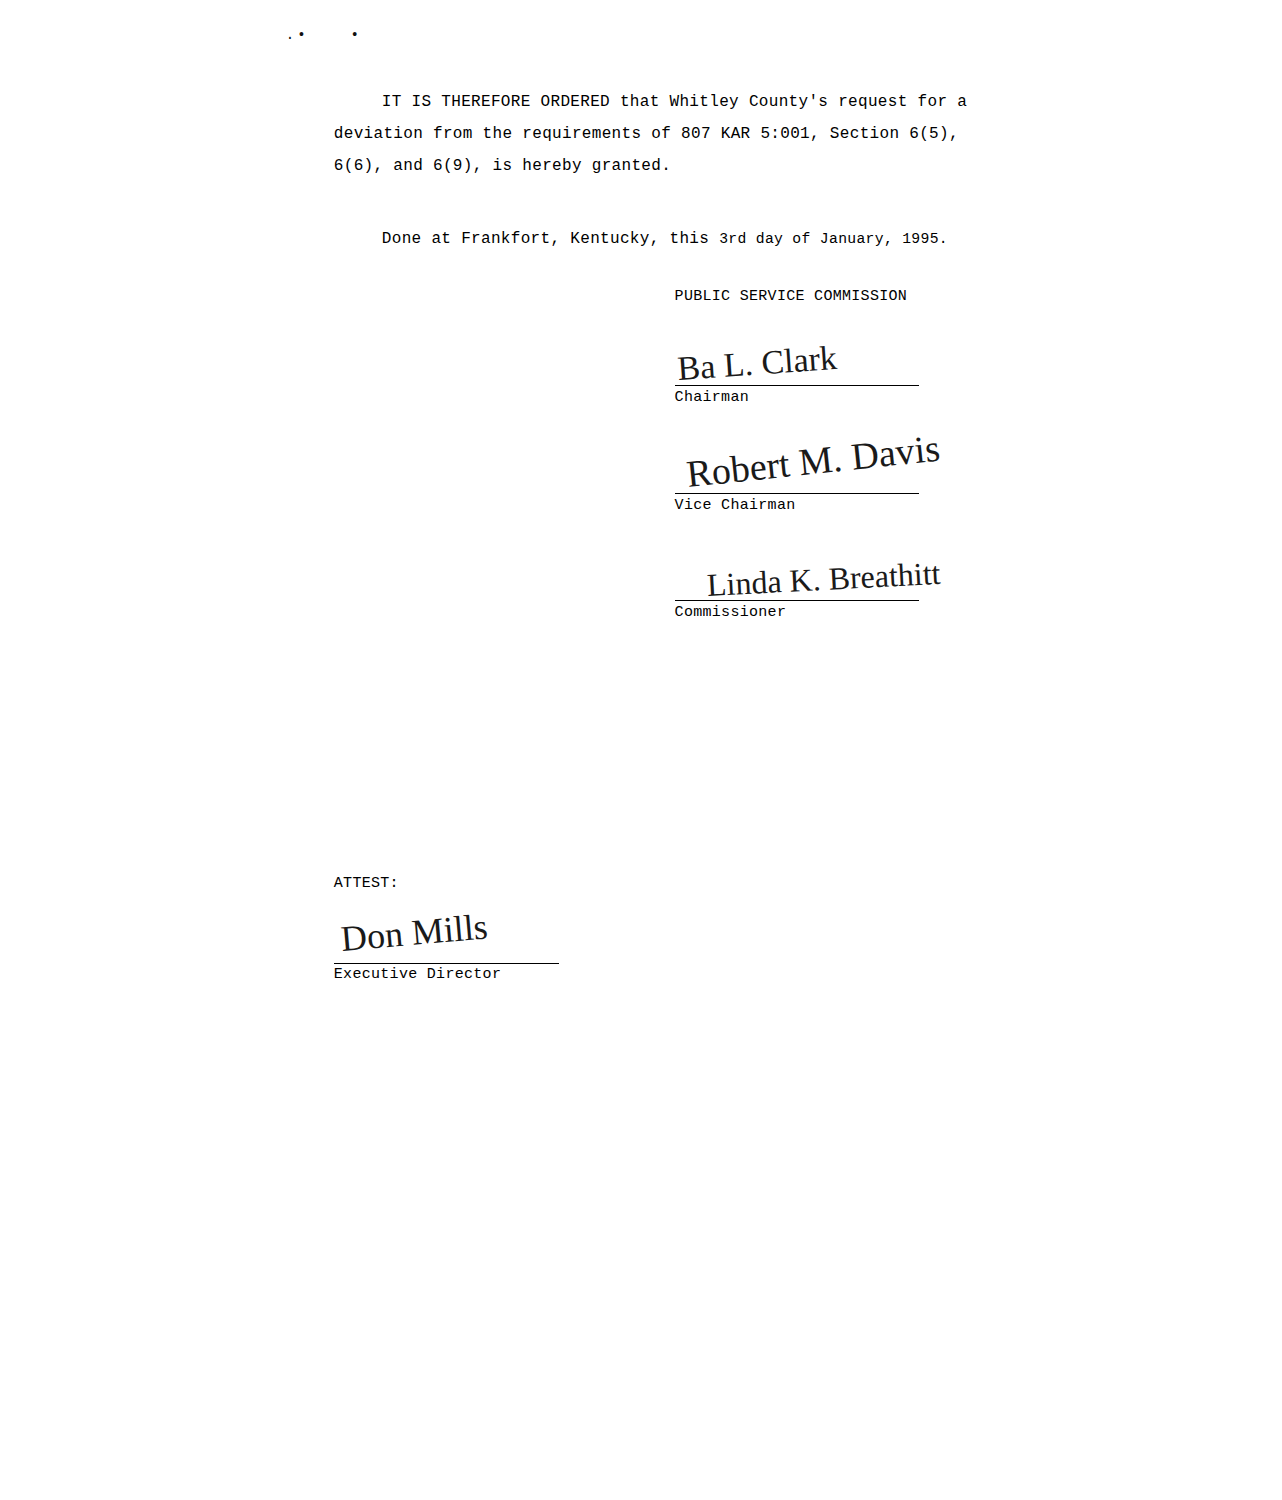.• •
IT IS THEREFORE ORDERED that Whitley County's request for a deviation from the requirements of 807 KAR 5:001, Section 6(5), 6(6), and 6(9), is hereby granted.
Done at Frankfort, Kentucky, this 3rd day of January, 1995.
PUBLIC SERVICE COMMISSION
Ba L. Clark
Chairman
Robert M. Davis
Vice Chairman
Linda K. Breathitt
Commissioner
ATTEST:
Don Mills
Executive Director